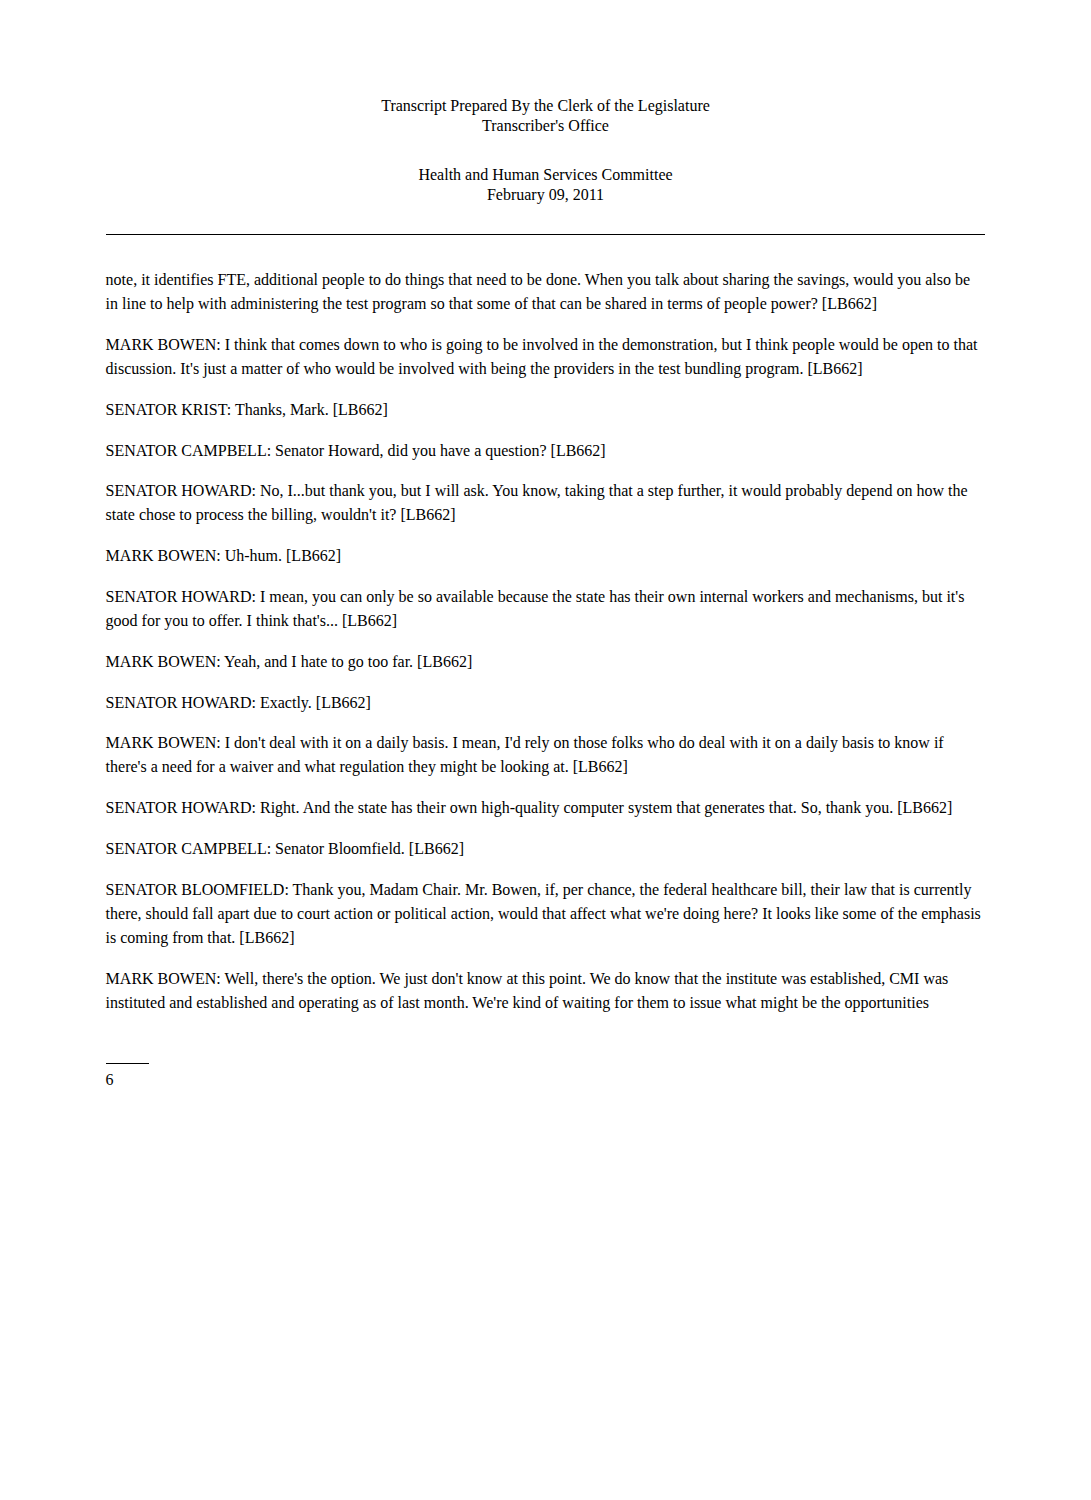Transcript Prepared By the Clerk of the Legislature
Transcriber's Office
Health and Human Services Committee
February 09, 2011
note, it identifies FTE, additional people to do things that need to be done. When you talk about sharing the savings, would you also be in line to help with administering the test program so that some of that can be shared in terms of people power? [LB662]
MARK BOWEN: I think that comes down to who is going to be involved in the demonstration, but I think people would be open to that discussion. It's just a matter of who would be involved with being the providers in the test bundling program. [LB662]
SENATOR KRIST: Thanks, Mark. [LB662]
SENATOR CAMPBELL: Senator Howard, did you have a question? [LB662]
SENATOR HOWARD: No, I...but thank you, but I will ask. You know, taking that a step further, it would probably depend on how the state chose to process the billing, wouldn't it? [LB662]
MARK BOWEN: Uh-hum. [LB662]
SENATOR HOWARD: I mean, you can only be so available because the state has their own internal workers and mechanisms, but it's good for you to offer. I think that's... [LB662]
MARK BOWEN: Yeah, and I hate to go too far. [LB662]
SENATOR HOWARD: Exactly. [LB662]
MARK BOWEN: I don't deal with it on a daily basis. I mean, I'd rely on those folks who do deal with it on a daily basis to know if there's a need for a waiver and what regulation they might be looking at. [LB662]
SENATOR HOWARD: Right. And the state has their own high-quality computer system that generates that. So, thank you. [LB662]
SENATOR CAMPBELL: Senator Bloomfield. [LB662]
SENATOR BLOOMFIELD: Thank you, Madam Chair. Mr. Bowen, if, per chance, the federal healthcare bill, their law that is currently there, should fall apart due to court action or political action, would that affect what we're doing here? It looks like some of the emphasis is coming from that. [LB662]
MARK BOWEN: Well, there's the option. We just don't know at this point. We do know that the institute was established, CMI was instituted and established and operating as of last month. We're kind of waiting for them to issue what might be the opportunities
6